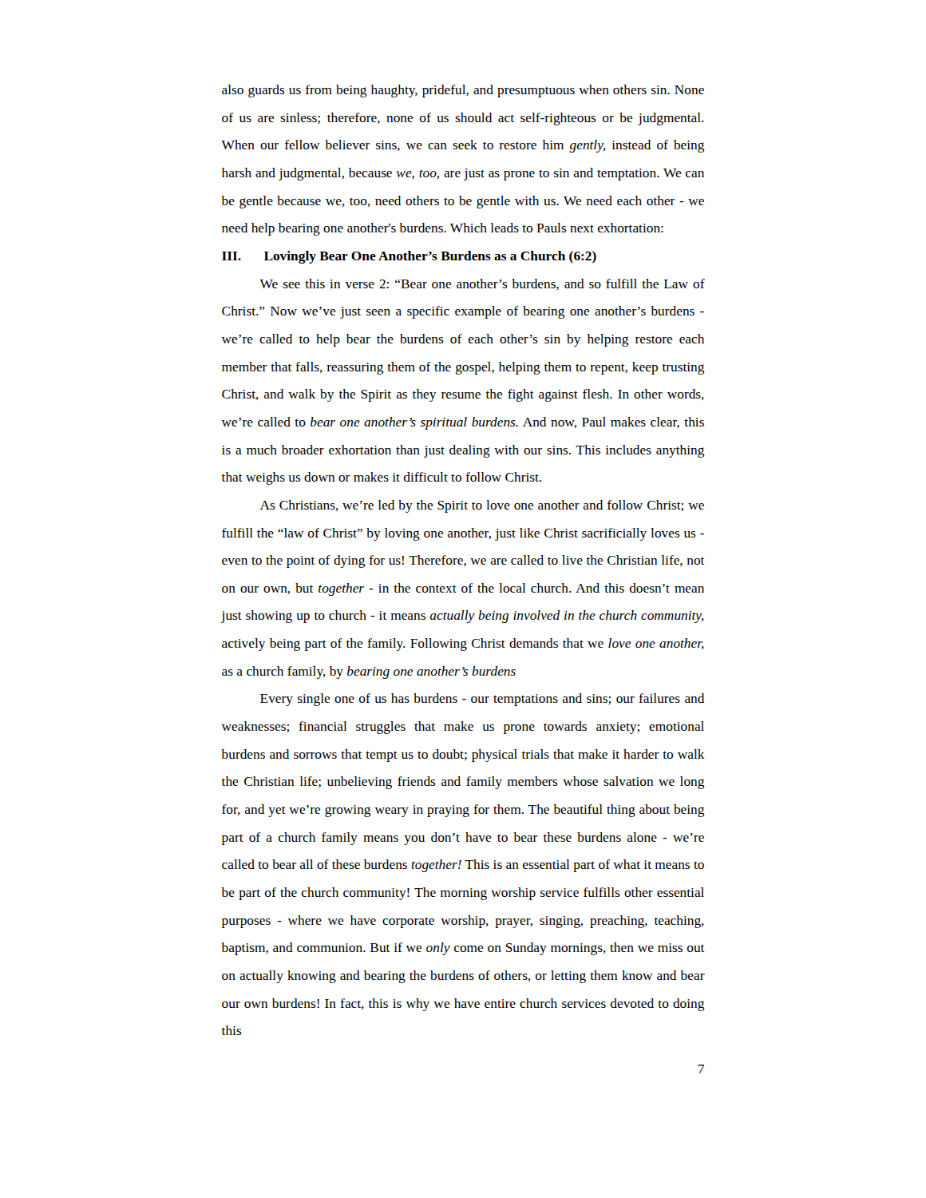also guards us from being haughty, prideful, and presumptuous when others sin. None of us are sinless; therefore, none of us should act self-righteous or be judgmental. When our fellow believer sins, we can seek to restore him gently, instead of being harsh and judgmental, because we, too, are just as prone to sin and temptation. We can be gentle because we, too, need others to be gentle with us. We need each other - we need help bearing one another's burdens. Which leads to Pauls next exhortation:
III. Lovingly Bear One Another’s Burdens as a Church (6:2)
We see this in verse 2: “Bear one another’s burdens, and so fulfill the Law of Christ.” Now we’ve just seen a specific example of bearing one another’s burdens - we’re called to help bear the burdens of each other’s sin by helping restore each member that falls, reassuring them of the gospel, helping them to repent, keep trusting Christ, and walk by the Spirit as they resume the fight against flesh. In other words, we’re called to bear one another’s spiritual burdens. And now, Paul makes clear, this is a much broader exhortation than just dealing with our sins. This includes anything that weighs us down or makes it difficult to follow Christ.
As Christians, we’re led by the Spirit to love one another and follow Christ; we fulfill the “law of Christ” by loving one another, just like Christ sacrificially loves us - even to the point of dying for us! Therefore, we are called to live the Christian life, not on our own, but together - in the context of the local church. And this doesn’t mean just showing up to church - it means actually being involved in the church community, actively being part of the family. Following Christ demands that we love one another, as a church family, by bearing one another’s burdens
Every single one of us has burdens - our temptations and sins; our failures and weaknesses; financial struggles that make us prone towards anxiety; emotional burdens and sorrows that tempt us to doubt; physical trials that make it harder to walk the Christian life; unbelieving friends and family members whose salvation we long for, and yet we’re growing weary in praying for them. The beautiful thing about being part of a church family means you don’t have to bear these burdens alone - we’re called to bear all of these burdens together! This is an essential part of what it means to be part of the church community! The morning worship service fulfills other essential purposes - where we have corporate worship, prayer, singing, preaching, teaching, baptism, and communion. But if we only come on Sunday mornings, then we miss out on actually knowing and bearing the burdens of others, or letting them know and bear our own burdens! In fact, this is why we have entire church services devoted to doing this
7